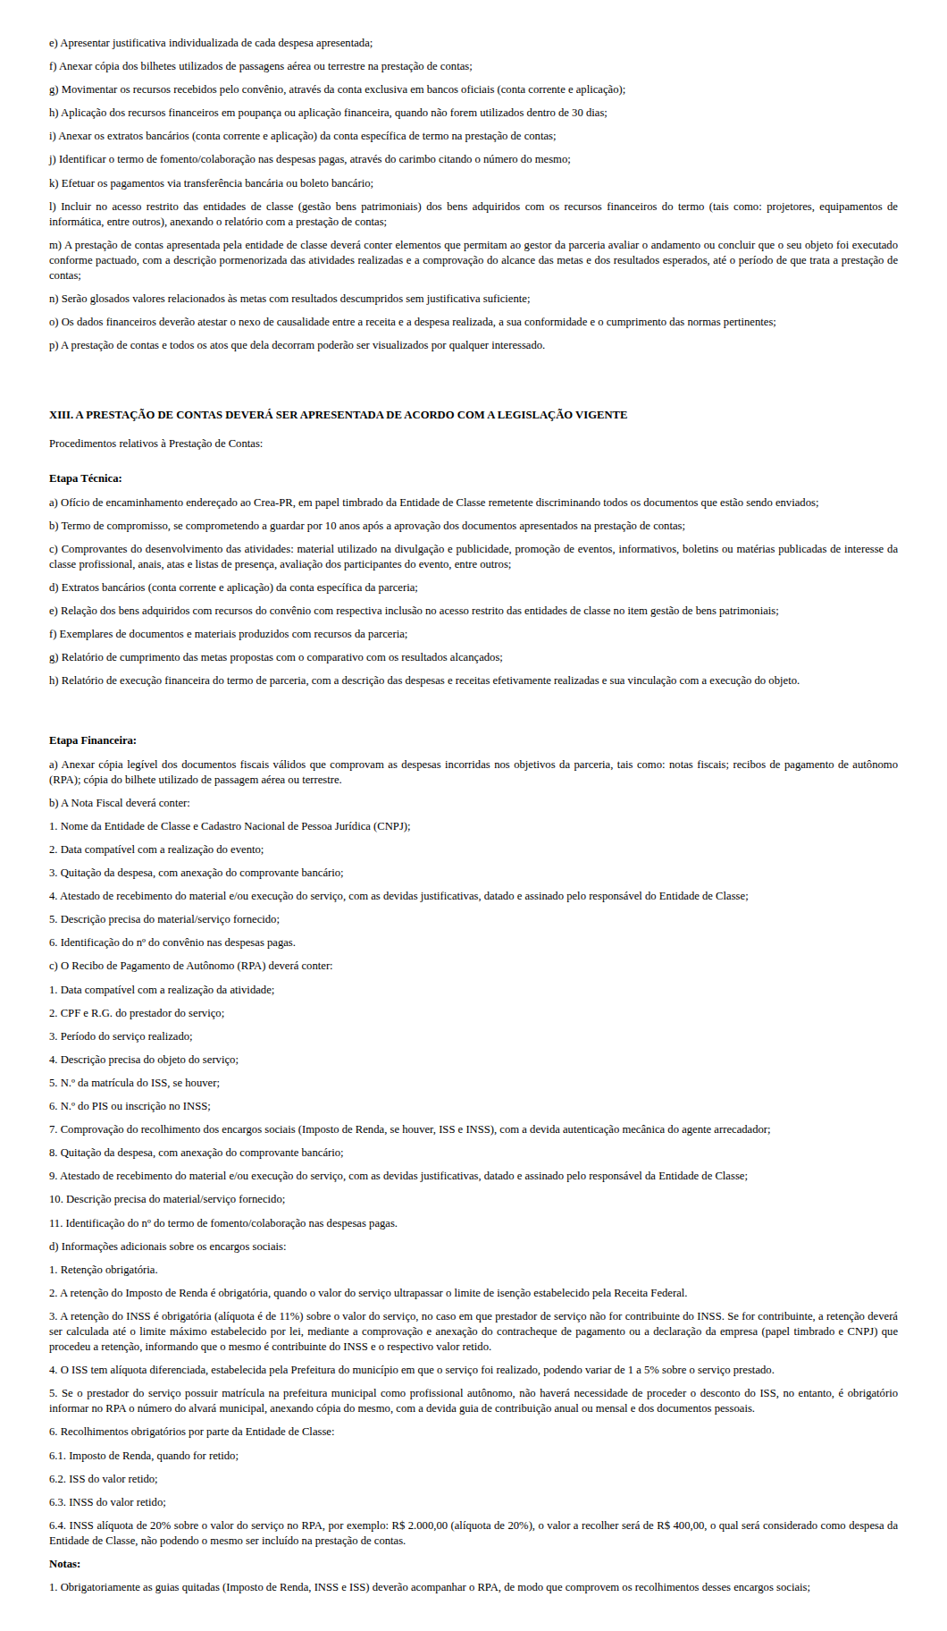e) Apresentar justificativa individualizada de cada despesa apresentada;
f) Anexar cópia dos bilhetes utilizados de passagens aérea ou terrestre na prestação de contas;
g) Movimentar os recursos recebidos pelo convênio, através da conta exclusiva em bancos oficiais (conta corrente e aplicação);
h) Aplicação dos recursos financeiros em poupança ou aplicação financeira, quando não forem utilizados dentro de 30 dias;
i) Anexar os extratos bancários (conta corrente e aplicação) da conta específica de termo na prestação de contas;
j) Identificar o termo de fomento/colaboração nas despesas pagas, através do carimbo citando o número do mesmo;
k) Efetuar os pagamentos via transferência bancária ou boleto bancário;
l) Incluir no acesso restrito das entidades de classe (gestão bens patrimoniais) dos bens adquiridos com os recursos financeiros do termo (tais como: projetores, equipamentos de informática, entre outros), anexando o relatório com a prestação de contas;
m) A prestação de contas apresentada pela entidade de classe deverá conter elementos que permitam ao gestor da parceria avaliar o andamento ou concluir que o seu objeto foi executado conforme pactuado, com a descrição pormenorizada das atividades realizadas e a comprovação do alcance das metas e dos resultados esperados, até o período de que trata a prestação de contas;
n) Serão glosados valores relacionados às metas com resultados descumpridos sem justificativa suficiente;
o) Os dados financeiros deverão atestar o nexo de causalidade entre a receita e a despesa realizada, a sua conformidade e o cumprimento das normas pertinentes;
p) A prestação de contas e todos os atos que dela decorram poderão ser visualizados por qualquer interessado.
XIII. A PRESTAÇÃO DE CONTAS DEVERÁ SER APRESENTADA DE ACORDO COM A LEGISLAÇÃO VIGENTE
Procedimentos relativos à Prestação de Contas:
Etapa Técnica:
a) Ofício de encaminhamento endereçado ao Crea-PR, em papel timbrado da Entidade de Classe remetente discriminando todos os documentos que estão sendo enviados;
b) Termo de compromisso, se comprometendo a guardar por 10 anos após a aprovação dos documentos apresentados na prestação de contas;
c) Comprovantes do desenvolvimento das atividades: material utilizado na divulgação e publicidade, promoção de eventos, informativos, boletins ou matérias publicadas de interesse da classe profissional, anais, atas e listas de presença, avaliação dos participantes do evento, entre outros;
d) Extratos bancários (conta corrente e aplicação) da conta específica da parceria;
e) Relação dos bens adquiridos com recursos do convênio com respectiva inclusão no acesso restrito das entidades de classe no item gestão de bens patrimoniais;
f) Exemplares de documentos e materiais produzidos com recursos da parceria;
g) Relatório de cumprimento das metas propostas com o comparativo com os resultados alcançados;
h) Relatório de execução financeira do termo de parceria, com a descrição das despesas e receitas efetivamente realizadas e sua vinculação com a execução do objeto.
Etapa Financeira:
a) Anexar cópia legível dos documentos fiscais válidos que comprovam as despesas incorridas nos objetivos da parceria, tais como: notas fiscais; recibos de pagamento de autônomo (RPA); cópia do bilhete utilizado de passagem aérea ou terrestre.
b) A Nota Fiscal deverá conter:
1. Nome da Entidade de Classe e Cadastro Nacional de Pessoa Jurídica (CNPJ);
2. Data compatível com a realização do evento;
3. Quitação da despesa, com anexação do comprovante bancário;
4. Atestado de recebimento do material e/ou execução do serviço, com as devidas justificativas, datado e assinado pelo responsável do Entidade de Classe;
5. Descrição precisa do material/serviço fornecido;
6. Identificação do nº do convênio nas despesas pagas.
c) O Recibo de Pagamento de Autônomo (RPA) deverá conter:
1. Data compatível com a realização da atividade;
2. CPF e R.G. do prestador do serviço;
3. Período do serviço realizado;
4. Descrição precisa do objeto do serviço;
5. N.º da matrícula do ISS, se houver;
6. N.º do PIS ou inscrição no INSS;
7. Comprovação do recolhimento dos encargos sociais (Imposto de Renda, se houver, ISS e INSS), com a devida autenticação mecânica do agente arrecadador;
8. Quitação da despesa, com anexação do comprovante bancário;
9. Atestado de recebimento do material e/ou execução do serviço, com as devidas justificativas, datado e assinado pelo responsável da Entidade de Classe;
10. Descrição precisa do material/serviço fornecido;
11. Identificação do nº do termo de fomento/colaboração nas despesas pagas.
d) Informações adicionais sobre os encargos sociais:
1. Retenção obrigatória.
2. A retenção do Imposto de Renda é obrigatória, quando o valor do serviço ultrapassar o limite de isenção estabelecido pela Receita Federal.
3. A retenção do INSS é obrigatória (alíquota é de 11%) sobre o valor do serviço, no caso em que prestador de serviço não for contribuinte do INSS. Se for contribuinte, a retenção deverá ser calculada até o limite máximo estabelecido por lei, mediante a comprovação e anexação do contracheque de pagamento ou a declaração da empresa (papel timbrado e CNPJ) que procedeu a retenção, informando que o mesmo é contribuinte do INSS e o respectivo valor retido.
4. O ISS tem alíquota diferenciada, estabelecida pela Prefeitura do município em que o serviço foi realizado, podendo variar de 1 a 5% sobre o serviço prestado.
5. Se o prestador do serviço possuir matrícula na prefeitura municipal como profissional autônomo, não haverá necessidade de proceder o desconto do ISS, no entanto, é obrigatório informar no RPA o número do alvará municipal, anexando cópia do mesmo, com a devida guia de contribuição anual ou mensal e dos documentos pessoais.
6. Recolhimentos obrigatórios por parte da Entidade de Classe:
6.1. Imposto de Renda, quando for retido;
6.2. ISS do valor retido;
6.3. INSS do valor retido;
6.4. INSS alíquota de 20% sobre o valor do serviço no RPA, por exemplo: R$ 2.000,00 (alíquota de 20%), o valor a recolher será de R$ 400,00, o qual será considerado como despesa da Entidade de Classe, não podendo o mesmo ser incluído na prestação de contas.
Notas:
1. Obrigatoriamente as guias quitadas (Imposto de Renda, INSS e ISS) deverão acompanhar o RPA, de modo que comprovem os recolhimentos desses encargos sociais;